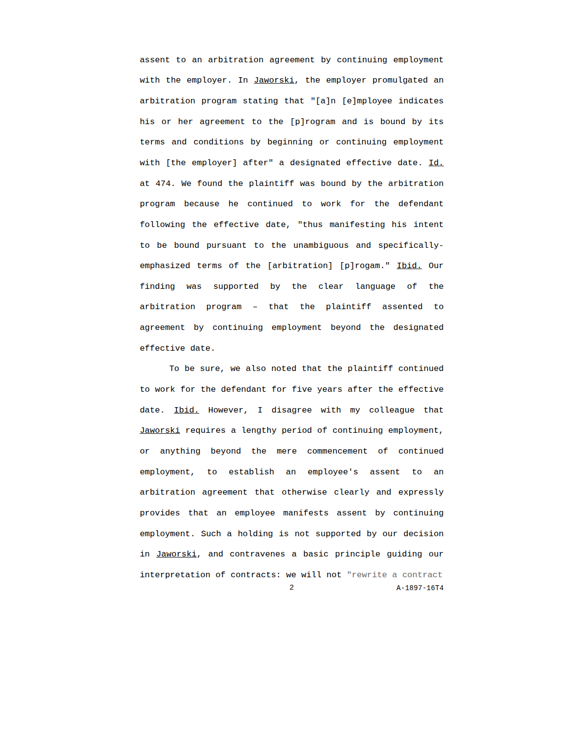assent to an arbitration agreement by continuing employment with the employer. In Jaworski, the employer promulgated an arbitration program stating that "[a]n [e]mployee indicates his or her agreement to the [p]rogram and is bound by its terms and conditions by beginning or continuing employment with [the employer] after" a designated effective date. Id. at 474. We found the plaintiff was bound by the arbitration program because he continued to work for the defendant following the effective date, "thus manifesting his intent to be bound pursuant to the unambiguous and specifically-emphasized terms of the [arbitration] [p]rogam." Ibid. Our finding was supported by the clear language of the arbitration program – that the plaintiff assented to agreement by continuing employment beyond the designated effective date.
To be sure, we also noted that the plaintiff continued to work for the defendant for five years after the effective date. Ibid. However, I disagree with my colleague that Jaworski requires a lengthy period of continuing employment, or anything beyond the mere commencement of continued employment, to establish an employee's assent to an arbitration agreement that otherwise clearly and expressly provides that an employee manifests assent by continuing employment. Such a holding is not supported by our decision in Jaworski, and contravenes a basic principle guiding our interpretation of contracts: we will not "rewrite a contract
2
A-1897-16T4